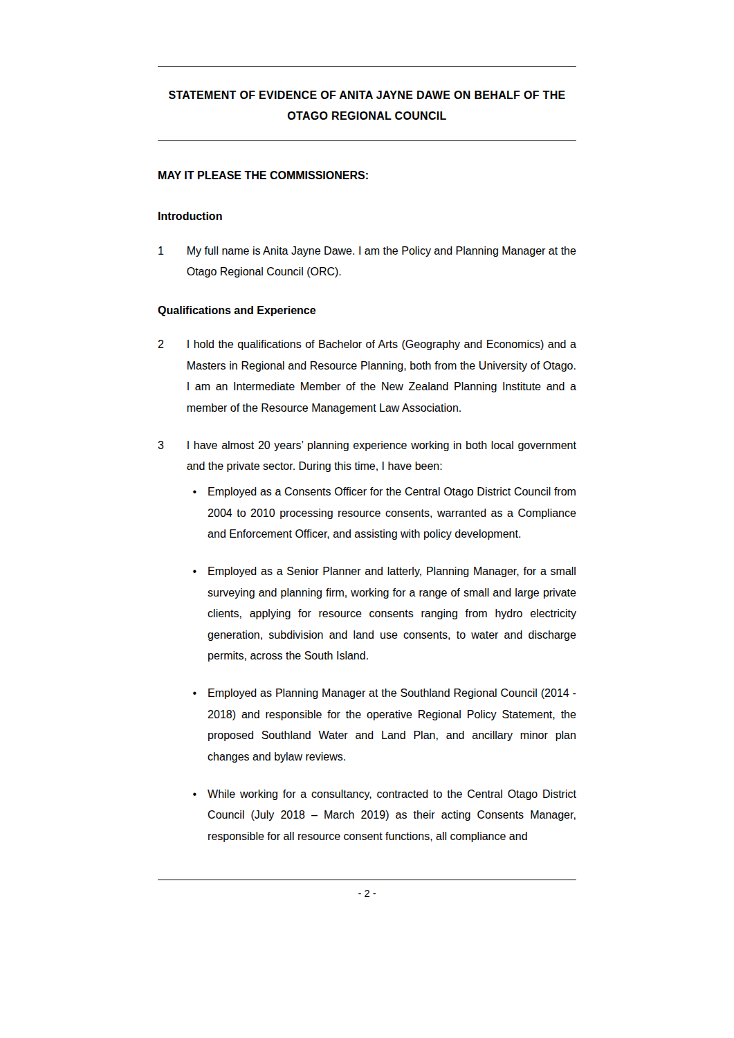STATEMENT OF EVIDENCE OF ANITA JAYNE DAWE ON BEHALF OF THE
OTAGO REGIONAL COUNCIL
MAY IT PLEASE THE COMMISSIONERS:
Introduction
1
My full name is Anita Jayne Dawe. I am the Policy and Planning Manager at the Otago Regional Council (ORC).
Qualifications and Experience
2
I hold the qualifications of Bachelor of Arts (Geography and Economics) and a Masters in Regional and Resource Planning, both from the University of Otago. I am an Intermediate Member of the New Zealand Planning Institute and a member of the Resource Management Law Association.
3
I have almost 20 years’ planning experience working in both local government and the private sector. During this time, I have been:
Employed as a Consents Officer for the Central Otago District Council from 2004 to 2010 processing resource consents, warranted as a Compliance and Enforcement Officer, and assisting with policy development.
Employed as a Senior Planner and latterly, Planning Manager, for a small surveying and planning firm, working for a range of small and large private clients, applying for resource consents ranging from hydro electricity generation, subdivision and land use consents, to water and discharge permits, across the South Island.
Employed as Planning Manager at the Southland Regional Council (2014 - 2018) and responsible for the operative Regional Policy Statement, the proposed Southland Water and Land Plan, and ancillary minor plan changes and bylaw reviews.
While working for a consultancy, contracted to the Central Otago District Council (July 2018 – March 2019) as their acting Consents Manager, responsible for all resource consent functions, all compliance and
- 2 -